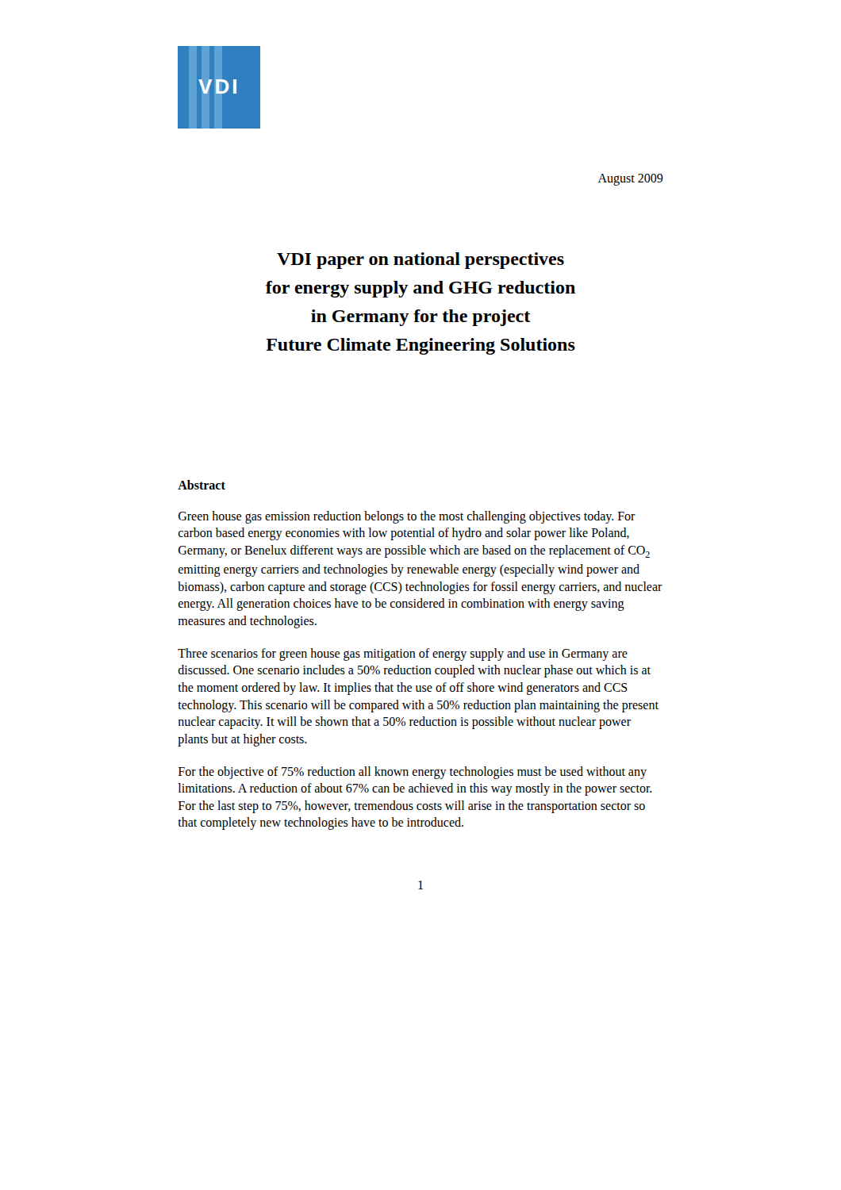VDI
August 2009
VDI paper on national perspectives
for energy supply and GHG reduction
in Germany for the project
Future Climate Engineering Solutions
Abstract
Green house gas emission reduction belongs to the most challenging objectives today. For carbon based energy economies with low potential of hydro and solar power like Poland, Germany, or Benelux different ways are possible which are based on the replacement of CO2 emitting energy carriers and technologies by renewable energy (especially wind power and biomass), carbon capture and storage (CCS) technologies for fossil energy carriers, and nuclear energy. All generation choices have to be considered in combination with energy saving measures and technologies.
Three scenarios for green house gas mitigation of energy supply and use in Germany are discussed. One scenario includes a 50% reduction coupled with nuclear phase out which is at the moment ordered by law. It implies that the use of off shore wind generators and CCS technology. This scenario will be compared with a 50% reduction plan maintaining the present nuclear capacity. It will be shown that a 50% reduction is possible without nuclear power plants but at higher costs.
For the objective of 75% reduction all known energy technologies must be used without any limitations. A reduction of about 67% can be achieved in this way mostly in the power sector. For the last step to 75%, however, tremendous costs will arise in the transportation sector so that completely new technologies have to be introduced.
1